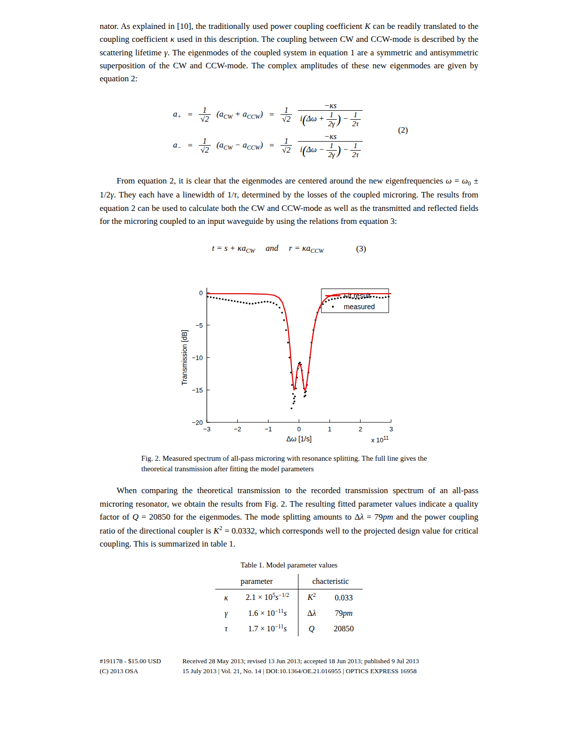nator. As explained in [10], the traditionally used power coupling coefficient K can be readily translated to the coupling coefficient κ used in this description. The coupling between CW and CCW-mode is described by the scattering lifetime γ. The eigenmodes of the coupled system in equation 1 are a symmetric and antisymmetric superposition of the CW and CCW-mode. The complex amplitudes of these new eigenmodes are given by equation 2:
| a + | = | 1 √2 | ( a CW + a CCW ) | = | 1 √2 | − κs i ( Δ ω + 1 2 γ ) − 1 2 τ |
| a − | = | 1 √2 | ( a CW − a CCW ) | = | 1 √2 | − κs i ( Δ ω − 1 2 γ ) − 1 2 τ |
(2)
From equation 2, it is clear that the eigenmodes are centered around the new eigenfrequencies ω = ω0 ± 1/2γ. They each have a linewidth of 1/τ, determined by the losses of the coupled microring. The results from equation 2 can be used to calculate both the CW and CCW-mode as well as the transmitted and reflected fields for the microring coupled to an input waveguide by using the relations from equation 3:
t = s + κaCW and r = κaCCW (3)
0 −5 −10 −15 −20 −3 −2 −1 0 1 2 3 Δω [1/s] x 1011 Transmission [dB] Fit result measured
Fig. 2. Measured spectrum of all-pass microring with resonance splitting. The full line gives the theoretical transmission after fitting the model parameters
When comparing the theoretical transmission to the recorded transmission spectrum of an all-pass microring resonator, we obtain the results from Fig. 2. The resulting fitted parameter values indicate a quality factor of Q = 20850 for the eigenmodes. The mode splitting amounts to Δλ = 79pm and the power coupling ratio of the directional coupler is K2 = 0.0332, which corresponds well to the projected design value for critical coupling. This is summarized in table 1.
Table 1. Model parameter values
| parameter | chacteristic |
| --- | --- |
| κ | 2.1 × 10 5 s −1/2 | K 2 | 0.033 |
| γ | 1.6 × 10 −11 s | Δ λ | 79 pm |
| τ | 1.7 × 10 −11 s | Q | 20850 |
#191178 - $15.00 USD
Received 28 May 2013; revised 13 Jun 2013; accepted 18 Jun 2013; published 9 Jul 2013
(C) 2013 OSA
15 July 2013 | Vol. 21, No. 14 | DOI:10.1364/OE.21.016955 | OPTICS EXPRESS 16958